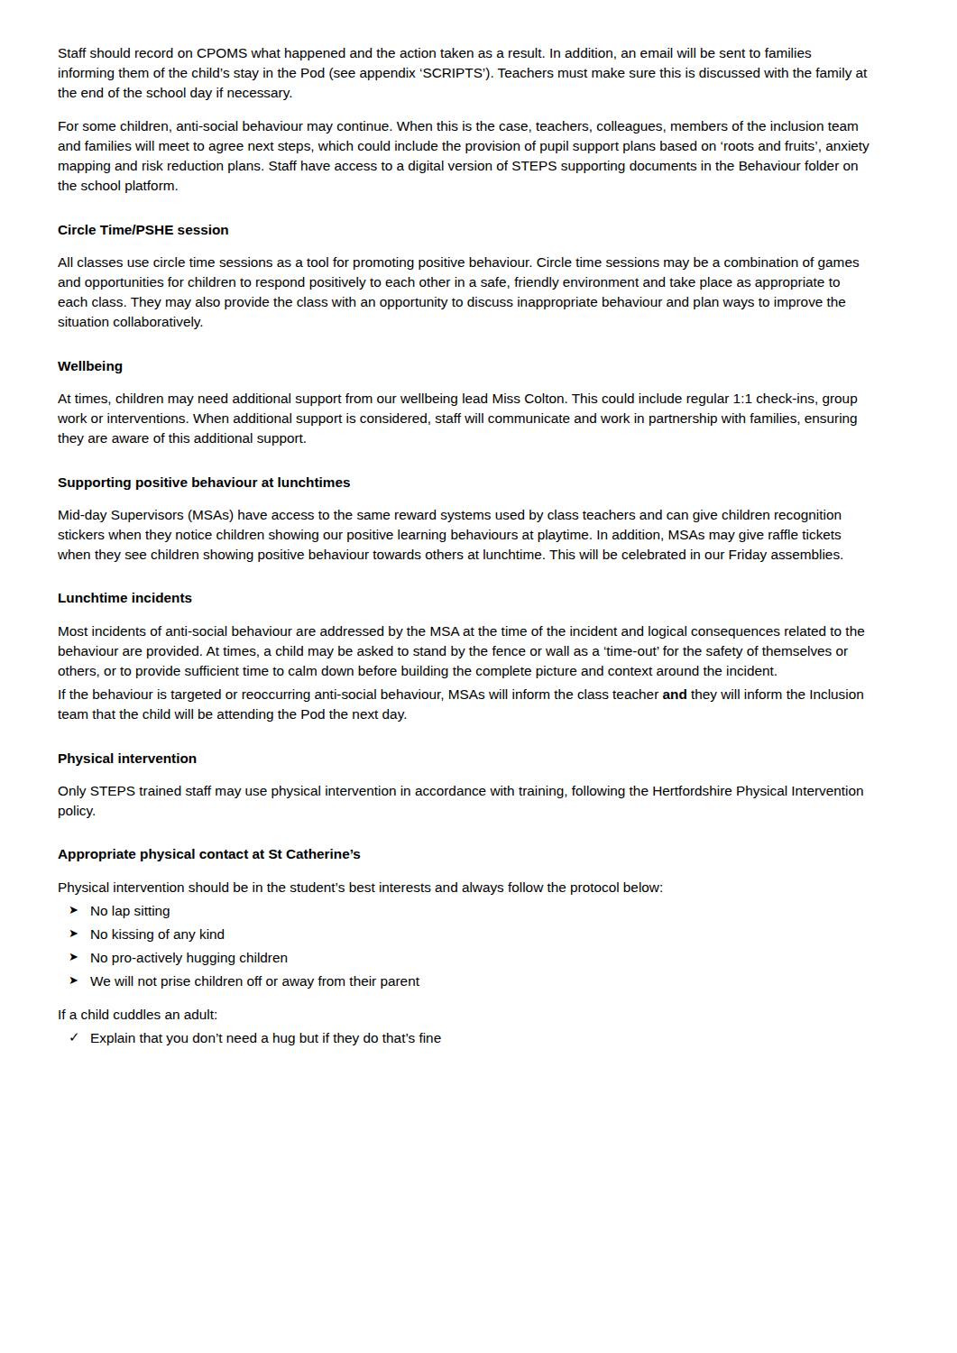Staff should record on CPOMS what happened and the action taken as a result. In addition, an email will be sent to families informing them of the child’s stay in the Pod (see appendix ‘SCRIPTS’). Teachers must make sure this is discussed with the family at the end of the school day if necessary.
For some children, anti-social behaviour may continue. When this is the case, teachers, colleagues, members of the inclusion team and families will meet to agree next steps, which could include the provision of pupil support plans based on ‘roots and fruits’, anxiety mapping and risk reduction plans. Staff have access to a digital version of STEPS supporting documents in the Behaviour folder on the school platform.
Circle Time/PSHE session
All classes use circle time sessions as a tool for promoting positive behaviour. Circle time sessions may be a combination of games and opportunities for children to respond positively to each other in a safe, friendly environment and take place as appropriate to each class. They may also provide the class with an opportunity to discuss inappropriate behaviour and plan ways to improve the situation collaboratively.
Wellbeing
At times, children may need additional support from our wellbeing lead Miss Colton. This could include regular 1:1 check-ins, group work or interventions. When additional support is considered, staff will communicate and work in partnership with families, ensuring they are aware of this additional support.
Supporting positive behaviour at lunchtimes
Mid-day Supervisors (MSAs) have access to the same reward systems used by class teachers and can give children recognition stickers when they notice children showing our positive learning behaviours at playtime. In addition, MSAs may give raffle tickets when they see children showing positive behaviour towards others at lunchtime. This will be celebrated in our Friday assemblies.
Lunchtime incidents
Most incidents of anti-social behaviour are addressed by the MSA at the time of the incident and logical consequences related to the behaviour are provided. At times, a child may be asked to stand by the fence or wall as a ‘time-out’ for the safety of themselves or others, or to provide sufficient time to calm down before building the complete picture and context around the incident.
If the behaviour is targeted or reoccurring anti-social behaviour, MSAs will inform the class teacher and they will inform the Inclusion team that the child will be attending the Pod the next day.
Physical intervention
Only STEPS trained staff may use physical intervention in accordance with training, following the Hertfordshire Physical Intervention policy.
Appropriate physical contact at St Catherine’s
Physical intervention should be in the student’s best interests and always follow the protocol below:
No lap sitting
No kissing of any kind
No pro-actively hugging children
We will not prise children off or away from their parent
If a child cuddles an adult:
Explain that you don’t need a hug but if they do that’s fine